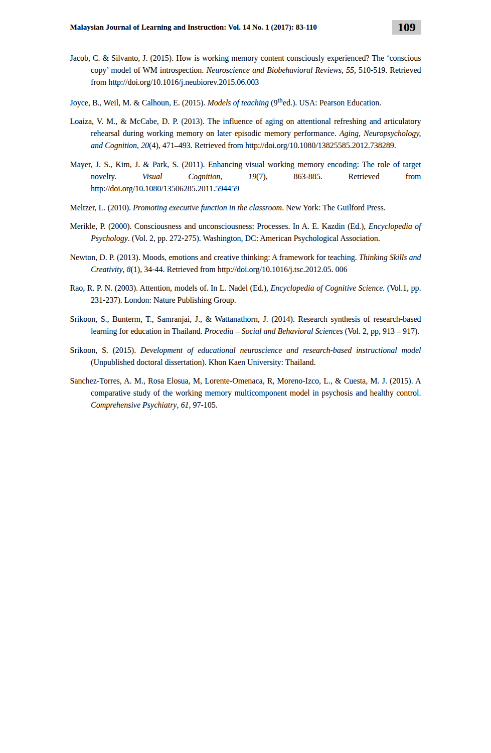Malaysian Journal of Learning and Instruction: Vol. 14 No. 1 (2017): 83-110 109
Jacob, C. & Silvanto, J. (2015). How is working memory content consciously experienced? The ‘conscious copy’ model of WM introspection. Neuroscience and Biobehavioral Reviews, 55, 510-519. Retrieved from http://doi.org/10.1016/j.neubiorev.2015.06.003
Joyce, B., Weil, M. & Calhoun, E. (2015). Models of teaching (9thed.). USA: Pearson Education.
Loaiza, V. M., & McCabe, D. P. (2013). The influence of aging on attentional refreshing and articulatory rehearsal during working memory on later episodic memory performance. Aging, Neuropsychology, and Cognition, 20(4), 471–493. Retrieved from http://doi.org/10.1080/13825585.2012.738289.
Mayer, J. S., Kim, J. & Park, S. (2011). Enhancing visual working memory encoding: The role of target novelty. Visual Cognition, 19(7), 863-885. Retrieved from http://doi.org/10.1080/13506285.2011.594459
Meltzer, L. (2010). Promoting executive function in the classroom. New York: The Guilford Press.
Merikle, P. (2000). Consciousness and unconsciousness: Processes. In A. E. Kazdin (Ed.), Encyclopedia of Psychology. (Vol. 2, pp. 272-275). Washington, DC: American Psychological Association.
Newton, D. P. (2013). Moods, emotions and creative thinking: A framework for teaching. Thinking Skills and Creativity, 8(1), 34-44. Retrieved from http://doi.org/10.1016/j.tsc.2012.05. 006
Rao, R. P. N. (2003). Attention, models of. In L. Nadel (Ed.), Encyclopedia of Cognitive Science. (Vol.1, pp. 231-237). London: Nature Publishing Group.
Srikoon, S., Bunterm, T., Samranjai, J., & Wattanathorn, J. (2014). Research synthesis of research-based learning for education in Thailand. Procedia – Social and Behavioral Sciences (Vol. 2, pp, 913 – 917).
Srikoon, S. (2015). Development of educational neuroscience and research-based instructional model (Unpublished doctoral dissertation). Khon Kaen University: Thailand.
Sanchez-Torres, A. M., Rosa Elosua, M, Lorente-Omenaca, R, Moreno-Izco, L., & Cuesta, M. J. (2015). A comparative study of the working memory multicomponent model in psychosis and healthy control. Comprehensive Psychiatry, 61, 97-105.